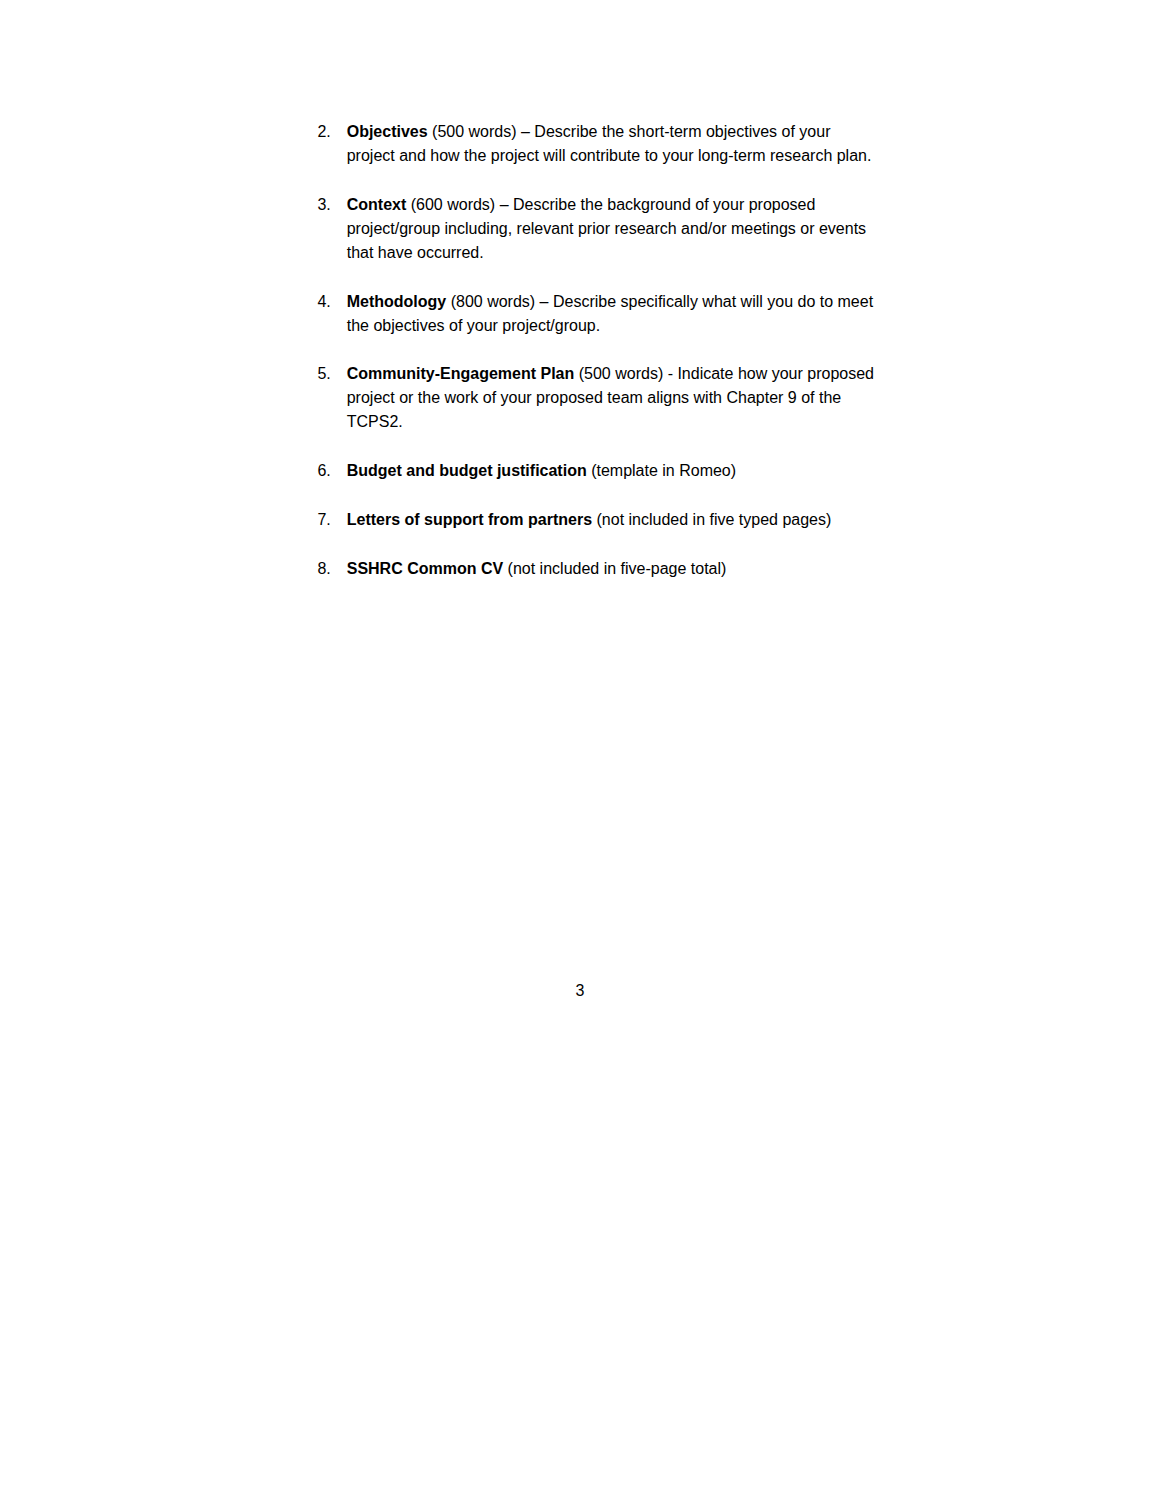Objectives (500 words) – Describe the short-term objectives of your project and how the project will contribute to your long-term research plan.
Context (600 words) – Describe the background of your proposed project/group including, relevant prior research and/or meetings or events that have occurred.
Methodology (800 words) – Describe specifically what will you do to meet the objectives of your project/group.
Community-Engagement Plan (500 words) - Indicate how your proposed project or the work of your proposed team aligns with Chapter 9 of the TCPS2.
Budget and budget justification (template in Romeo)
Letters of support from partners (not included in five typed pages)
SSHRC Common CV (not included in five-page total)
3